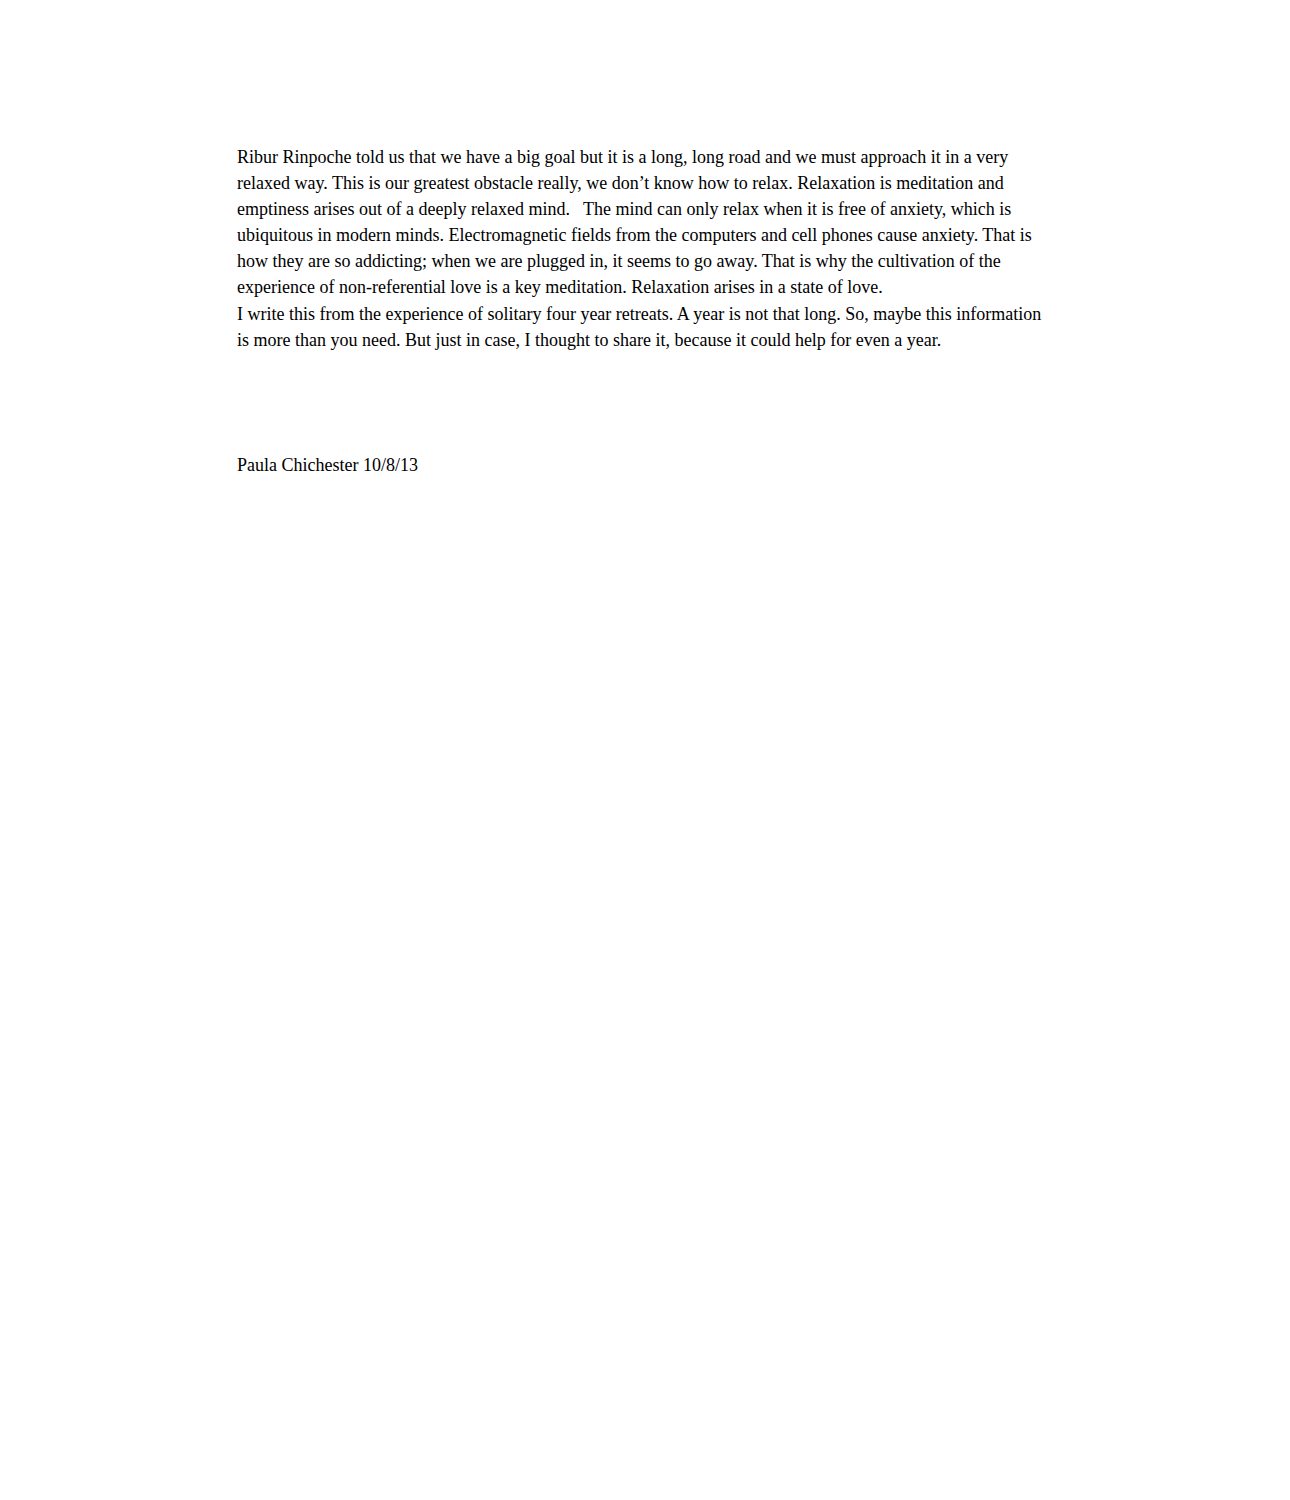Ribur Rinpoche told us that we have a big goal but it is a long, long road and we must approach it in a very relaxed way. This is our greatest obstacle really, we don’t know how to relax. Relaxation is meditation and emptiness arises out of a deeply relaxed mind. The mind can only relax when it is free of anxiety, which is ubiquitous in modern minds. Electromagnetic fields from the computers and cell phones cause anxiety. That is how they are so addicting; when we are plugged in, it seems to go away. That is why the cultivation of the experience of non-referential love is a key meditation. Relaxation arises in a state of love.
I write this from the experience of solitary four year retreats. A year is not that long. So, maybe this information is more than you need. But just in case, I thought to share it, because it could help for even a year.
Paula Chichester 10/8/13